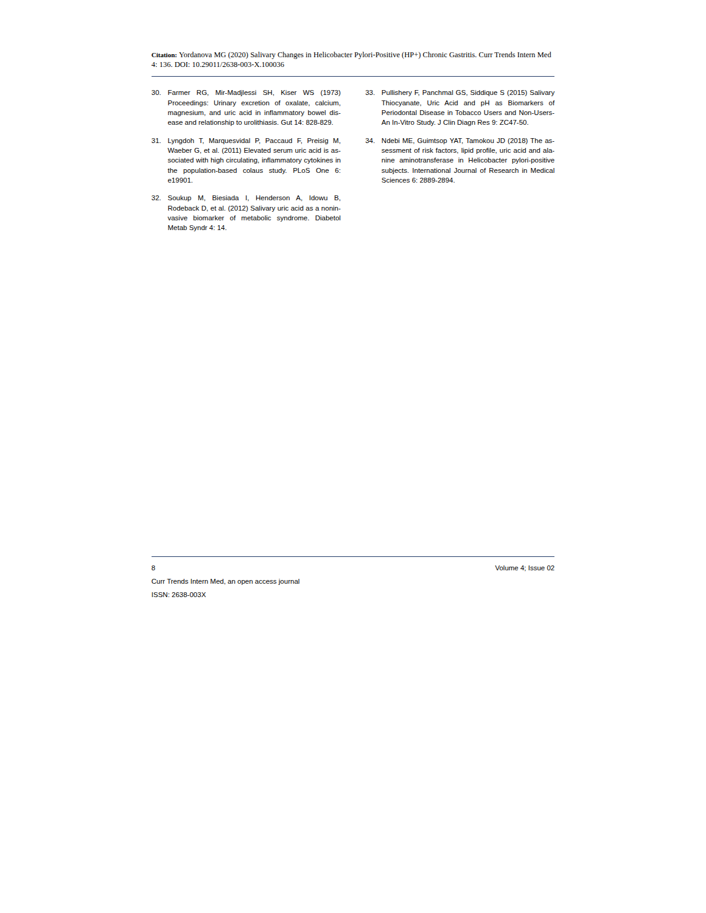Citation: Yordanova MG (2020) Salivary Changes in Helicobacter Pylori-Positive (HP+) Chronic Gastritis. Curr Trends Intern Med 4: 136. DOI: 10.29011/2638-003-X.100036
30. Farmer RG, Mir-Madjlessi SH, Kiser WS (1973) Proceedings: Urinary excretion of oxalate, calcium, magnesium, and uric acid in inflammatory bowel disease and relationship to urolithiasis. Gut 14: 828-829.
31. Lyngdoh T, Marquesvidal P, Paccaud F, Preisig M, Waeber G, et al. (2011) Elevated serum uric acid is associated with high circulating, inflammatory cytokines in the population-based colaus study. PLoS One 6: e19901.
32. Soukup M, Biesiada I, Henderson A, Idowu B, Rodeback D, et al. (2012) Salivary uric acid as a noninvasive biomarker of metabolic syndrome. Diabetol Metab Syndr 4: 14.
33. Pullishery F, Panchmal GS, Siddique S (2015) Salivary Thiocyanate, Uric Acid and pH as Biomarkers of Periodontal Disease in Tobacco Users and Non-Users- An In-Vitro Study. J Clin Diagn Res 9: ZC47-50.
34. Ndebi ME, Guimtsop YAT, Tamokou JD (2018) The assessment of risk factors, lipid profile, uric acid and alanine aminotransferase in Helicobacter pylori-positive subjects. International Journal of Research in Medical Sciences 6: 2889-2894.
8 Curr Trends Intern Med, an open access journal ISSN: 2638-003X
Volume 4; Issue 02